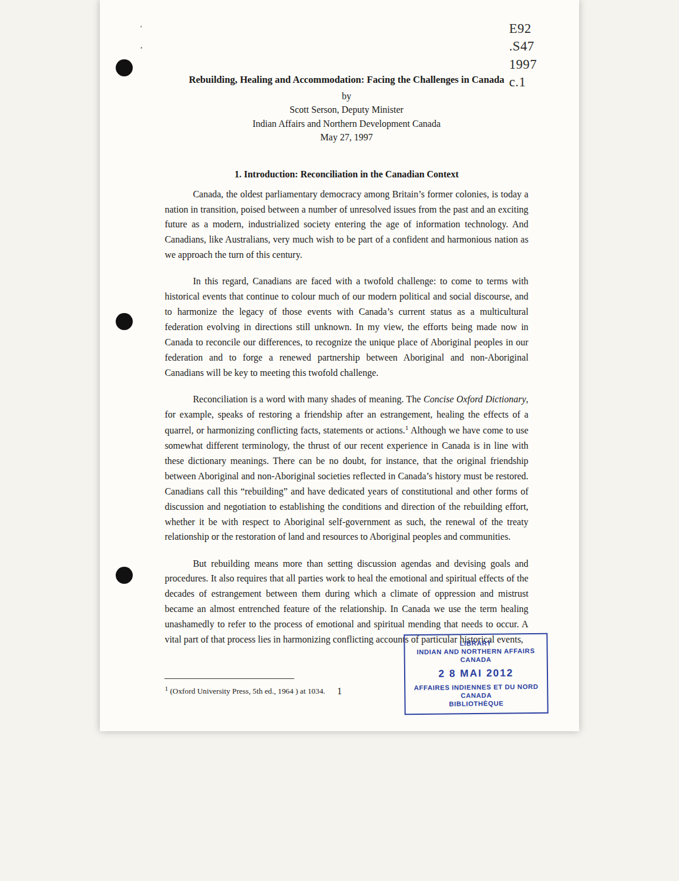' ,
E92
.S47
1997
c.1
Rebuilding, Healing and Accommodation: Facing the Challenges in Canada
by
Scott Serson, Deputy Minister
Indian Affairs and Northern Development Canada
May 27, 1997
1. Introduction: Reconciliation in the Canadian Context
Canada, the oldest parliamentary democracy among Britain’s former colonies, is today a nation in transition, poised between a number of unresolved issues from the past and an exciting future as a modern, industrialized society entering the age of information technology. And Canadians, like Australians, very much wish to be part of a confident and harmonious nation as we approach the turn of this century.
In this regard, Canadians are faced with a twofold challenge: to come to terms with historical events that continue to colour much of our modern political and social discourse, and to harmonize the legacy of those events with Canada’s current status as a multicultural federation evolving in directions still unknown. In my view, the efforts being made now in Canada to reconcile our differences, to recognize the unique place of Aboriginal peoples in our federation and to forge a renewed partnership between Aboriginal and non-Aboriginal Canadians will be key to meeting this twofold challenge.
Reconciliation is a word with many shades of meaning. The Concise Oxford Dictionary, for example, speaks of restoring a friendship after an estrangement, healing the effects of a quarrel, or harmonizing conflicting facts, statements or actions.1 Although we have come to use somewhat different terminology, the thrust of our recent experience in Canada is in line with these dictionary meanings. There can be no doubt, for instance, that the original friendship between Aboriginal and non-Aboriginal societies reflected in Canada’s history must be restored. Canadians call this “rebuilding” and have dedicated years of constitutional and other forms of discussion and negotiation to establishing the conditions and direction of the rebuilding effort, whether it be with respect to Aboriginal self-government as such, the renewal of the treaty relationship or the restoration of land and resources to Aboriginal peoples and communities.
But rebuilding means more than setting discussion agendas and devising goals and procedures. It also requires that all parties work to heal the emotional and spiritual effects of the decades of estrangement between them during which a climate of oppression and mistrust became an almost entrenched feature of the relationship. In Canada we use the term healing unashamedly to refer to the process of emotional and spiritual mending that needs to occur. A vital part of that process lies in harmonizing conflicting accounts of particular historical events,
1 (Oxford University Press, 5th ed., 1964 ) at 1034.
1
LIBRARY
INDIAN AND NORTHERN AFFAIRS
CANADA
2 8 MAI 2012
AFFAIRES INDIENNES ET DU NORD
CANADA
BIBLIOTHÈQUE